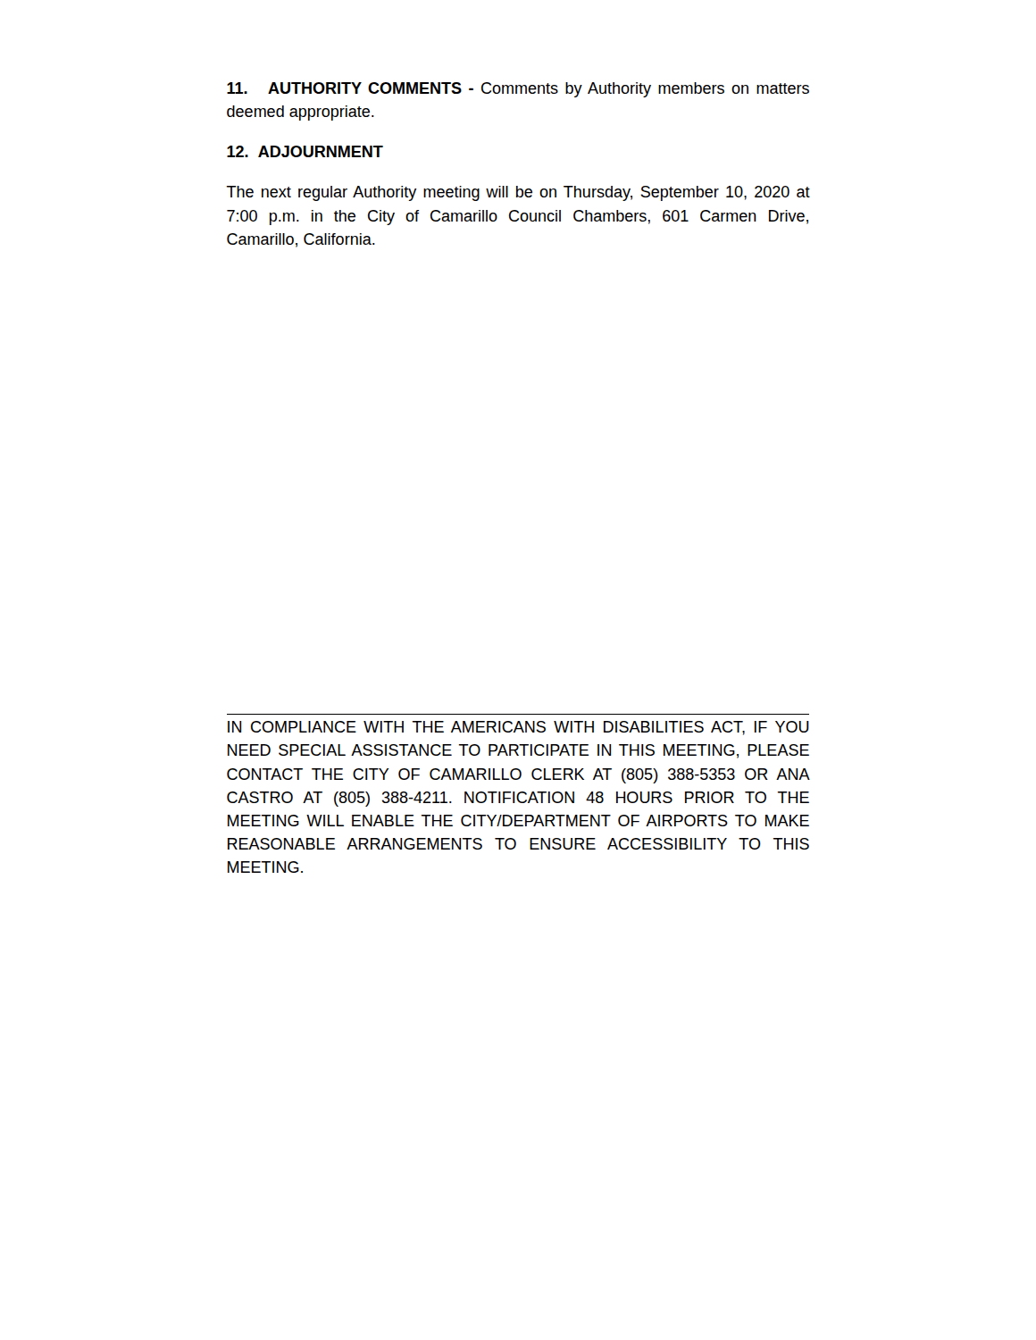11. AUTHORITY COMMENTS - Comments by Authority members on matters deemed appropriate.
12. ADJOURNMENT
The next regular Authority meeting will be on Thursday, September 10, 2020 at 7:00 p.m. in the City of Camarillo Council Chambers, 601 Carmen Drive, Camarillo, California.
IN COMPLIANCE WITH THE AMERICANS WITH DISABILITIES ACT, IF YOU NEED SPECIAL ASSISTANCE TO PARTICIPATE IN THIS MEETING, PLEASE CONTACT THE CITY OF CAMARILLO CLERK AT (805) 388-5353 OR ANA CASTRO AT (805) 388-4211. NOTIFICATION 48 HOURS PRIOR TO THE MEETING WILL ENABLE THE CITY/DEPARTMENT OF AIRPORTS TO MAKE REASONABLE ARRANGEMENTS TO ENSURE ACCESSIBILITY TO THIS MEETING.